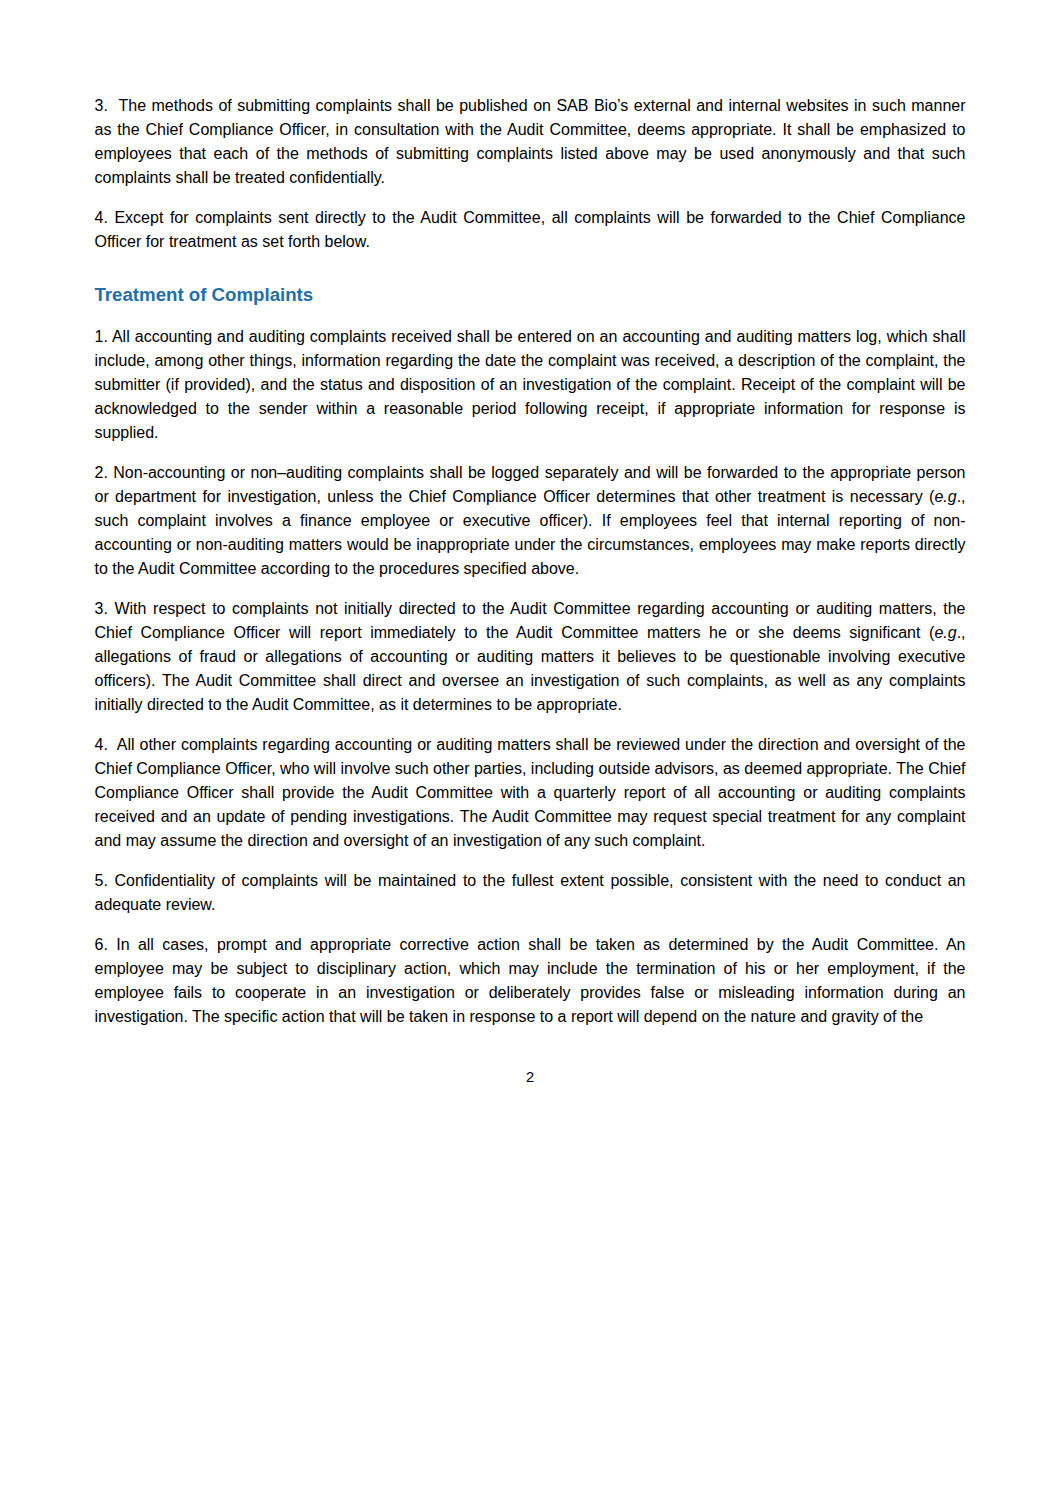3. The methods of submitting complaints shall be published on SAB Bio’s external and internal websites in such manner as the Chief Compliance Officer, in consultation with the Audit Committee, deems appropriate. It shall be emphasized to employees that each of the methods of submitting complaints listed above may be used anonymously and that such complaints shall be treated confidentially.
4. Except for complaints sent directly to the Audit Committee, all complaints will be forwarded to the Chief Compliance Officer for treatment as set forth below.
Treatment of Complaints
1. All accounting and auditing complaints received shall be entered on an accounting and auditing matters log, which shall include, among other things, information regarding the date the complaint was received, a description of the complaint, the submitter (if provided), and the status and disposition of an investigation of the complaint. Receipt of the complaint will be acknowledged to the sender within a reasonable period following receipt, if appropriate information for response is supplied.
2. Non-accounting or non–auditing complaints shall be logged separately and will be forwarded to the appropriate person or department for investigation, unless the Chief Compliance Officer determines that other treatment is necessary (e.g., such complaint involves a finance employee or executive officer). If employees feel that internal reporting of non-accounting or non-auditing matters would be inappropriate under the circumstances, employees may make reports directly to the Audit Committee according to the procedures specified above.
3. With respect to complaints not initially directed to the Audit Committee regarding accounting or auditing matters, the Chief Compliance Officer will report immediately to the Audit Committee matters he or she deems significant (e.g., allegations of fraud or allegations of accounting or auditing matters it believes to be questionable involving executive officers). The Audit Committee shall direct and oversee an investigation of such complaints, as well as any complaints initially directed to the Audit Committee, as it determines to be appropriate.
4. All other complaints regarding accounting or auditing matters shall be reviewed under the direction and oversight of the Chief Compliance Officer, who will involve such other parties, including outside advisors, as deemed appropriate. The Chief Compliance Officer shall provide the Audit Committee with a quarterly report of all accounting or auditing complaints received and an update of pending investigations. The Audit Committee may request special treatment for any complaint and may assume the direction and oversight of an investigation of any such complaint.
5. Confidentiality of complaints will be maintained to the fullest extent possible, consistent with the need to conduct an adequate review.
6. In all cases, prompt and appropriate corrective action shall be taken as determined by the Audit Committee. An employee may be subject to disciplinary action, which may include the termination of his or her employment, if the employee fails to cooperate in an investigation or deliberately provides false or misleading information during an investigation. The specific action that will be taken in response to a report will depend on the nature and gravity of the
2